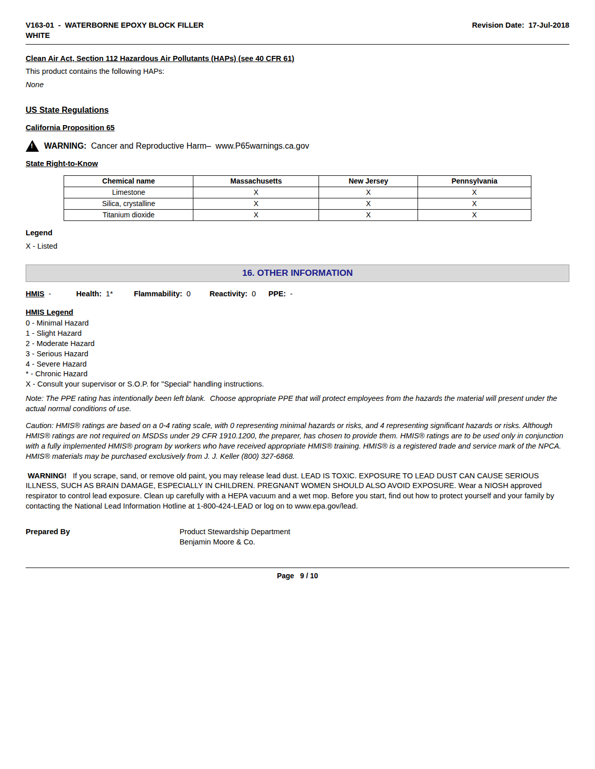V163-01 - WATERBORNE EPOXY BLOCK FILLER
WHITE
Revision Date: 17-Jul-2018
Clean Air Act, Section 112 Hazardous Air Pollutants (HAPs) (see 40 CFR 61)
This product contains the following HAPs:
None
US State Regulations
California Proposition 65
WARNING: Cancer and Reproductive Harm– www.P65warnings.ca.gov
State Right-to-Know
| Chemical name | Massachusetts | New Jersey | Pennsylvania |
| --- | --- | --- | --- |
| Limestone | X | X | X |
| Silica, crystalline | X | X | X |
| Titanium dioxide | X | X | X |
Legend
X - Listed
16. OTHER INFORMATION
HMIS - Health: 1* Flammability: 0 Reactivity: 0 PPE: -
HMIS Legend
0 - Minimal Hazard
1 - Slight Hazard
2 - Moderate Hazard
3 - Serious Hazard
4 - Severe Hazard
* - Chronic Hazard
X - Consult your supervisor or S.O.P. for "Special" handling instructions.
Note: The PPE rating has intentionally been left blank. Choose appropriate PPE that will protect employees from the hazards the material will present under the actual normal conditions of use.
Caution: HMIS® ratings are based on a 0-4 rating scale, with 0 representing minimal hazards or risks, and 4 representing significant hazards or risks. Although HMIS® ratings are not required on MSDSs under 29 CFR 1910.1200, the preparer, has chosen to provide them. HMIS® ratings are to be used only in conjunction with a fully implemented HMIS® program by workers who have received appropriate HMIS® training. HMIS® is a registered trade and service mark of the NPCA. HMIS® materials may be purchased exclusively from J. J. Keller (800) 327-6868.
WARNING! If you scrape, sand, or remove old paint, you may release lead dust. LEAD IS TOXIC. EXPOSURE TO LEAD DUST CAN CAUSE SERIOUS ILLNESS, SUCH AS BRAIN DAMAGE, ESPECIALLY IN CHILDREN. PREGNANT WOMEN SHOULD ALSO AVOID EXPOSURE. Wear a NIOSH approved respirator to control lead exposure. Clean up carefully with a HEPA vacuum and a wet mop. Before you start, find out how to protect yourself and your family by contacting the National Lead Information Hotline at 1-800-424-LEAD or log on to www.epa.gov/lead.
Prepared By
Product Stewardship Department
Benjamin Moore & Co.
Page 9 / 10